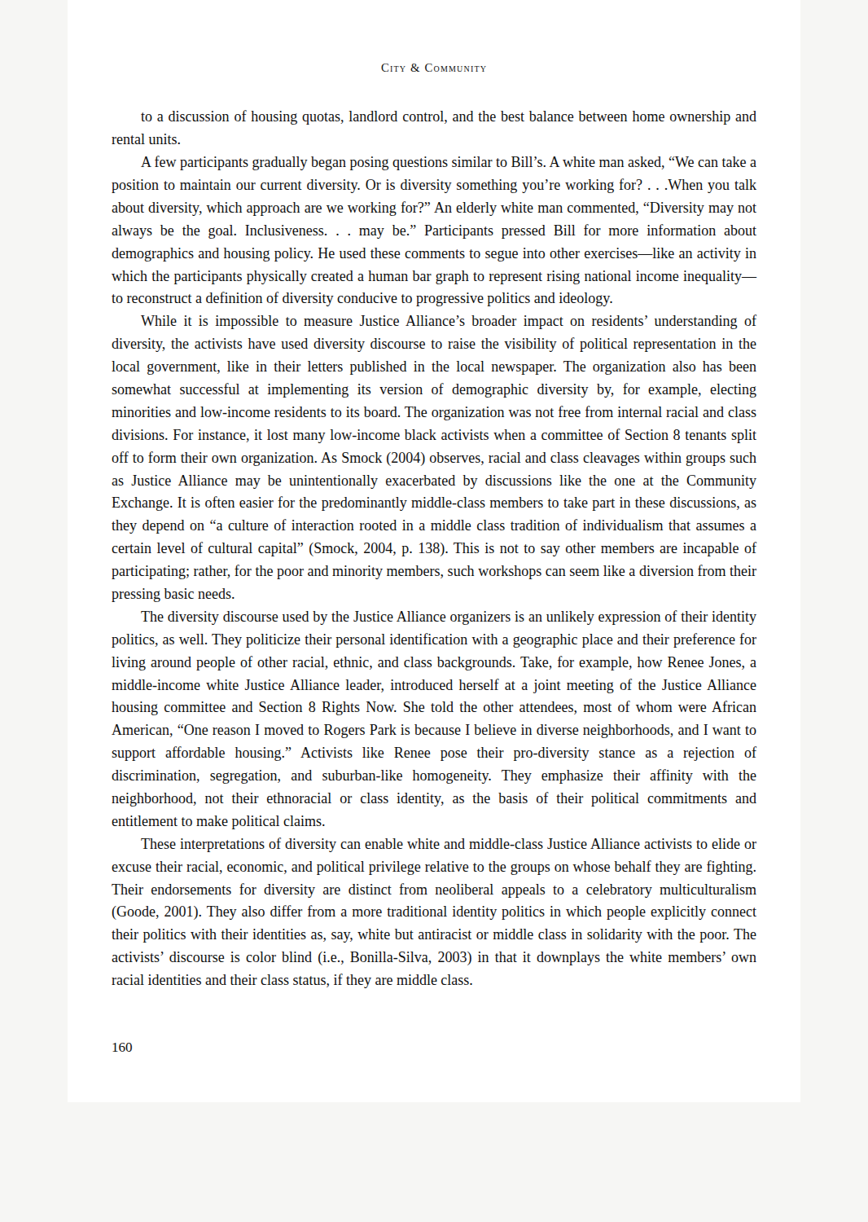City & Community
to a discussion of housing quotas, landlord control, and the best balance between home ownership and rental units.
A few participants gradually began posing questions similar to Bill’s. A white man asked, “We can take a position to maintain our current diversity. Or is diversity something you’re working for? . . .When you talk about diversity, which approach are we working for?” An elderly white man commented, “Diversity may not always be the goal. Inclusiveness. . . may be.” Participants pressed Bill for more information about demographics and housing policy. He used these comments to segue into other exercises—like an activity in which the participants physically created a human bar graph to represent rising national income inequality—to reconstruct a definition of diversity conducive to progressive politics and ideology.
While it is impossible to measure Justice Alliance’s broader impact on residents’ understanding of diversity, the activists have used diversity discourse to raise the visibility of political representation in the local government, like in their letters published in the local newspaper. The organization also has been somewhat successful at implementing its version of demographic diversity by, for example, electing minorities and low-income residents to its board. The organization was not free from internal racial and class divisions. For instance, it lost many low-income black activists when a committee of Section 8 tenants split off to form their own organization. As Smock (2004) observes, racial and class cleavages within groups such as Justice Alliance may be unintentionally exacerbated by discussions like the one at the Community Exchange. It is often easier for the predominantly middle-class members to take part in these discussions, as they depend on “a culture of interaction rooted in a middle class tradition of individualism that assumes a certain level of cultural capital” (Smock, 2004, p. 138). This is not to say other members are incapable of participating; rather, for the poor and minority members, such workshops can seem like a diversion from their pressing basic needs.
The diversity discourse used by the Justice Alliance organizers is an unlikely expression of their identity politics, as well. They politicize their personal identification with a geographic place and their preference for living around people of other racial, ethnic, and class backgrounds. Take, for example, how Renee Jones, a middle-income white Justice Alliance leader, introduced herself at a joint meeting of the Justice Alliance housing committee and Section 8 Rights Now. She told the other attendees, most of whom were African American, “One reason I moved to Rogers Park is because I believe in diverse neighborhoods, and I want to support affordable housing.” Activists like Renee pose their pro-diversity stance as a rejection of discrimination, segregation, and suburban-like homogeneity. They emphasize their affinity with the neighborhood, not their ethnoracial or class identity, as the basis of their political commitments and entitlement to make political claims.
These interpretations of diversity can enable white and middle-class Justice Alliance activists to elide or excuse their racial, economic, and political privilege relative to the groups on whose behalf they are fighting. Their endorsements for diversity are distinct from neoliberal appeals to a celebratory multiculturalism (Goode, 2001). They also differ from a more traditional identity politics in which people explicitly connect their politics with their identities as, say, white but antiracist or middle class in solidarity with the poor. The activists’ discourse is color blind (i.e., Bonilla-Silva, 2003) in that it downplays the white members’ own racial identities and their class status, if they are middle class.
160